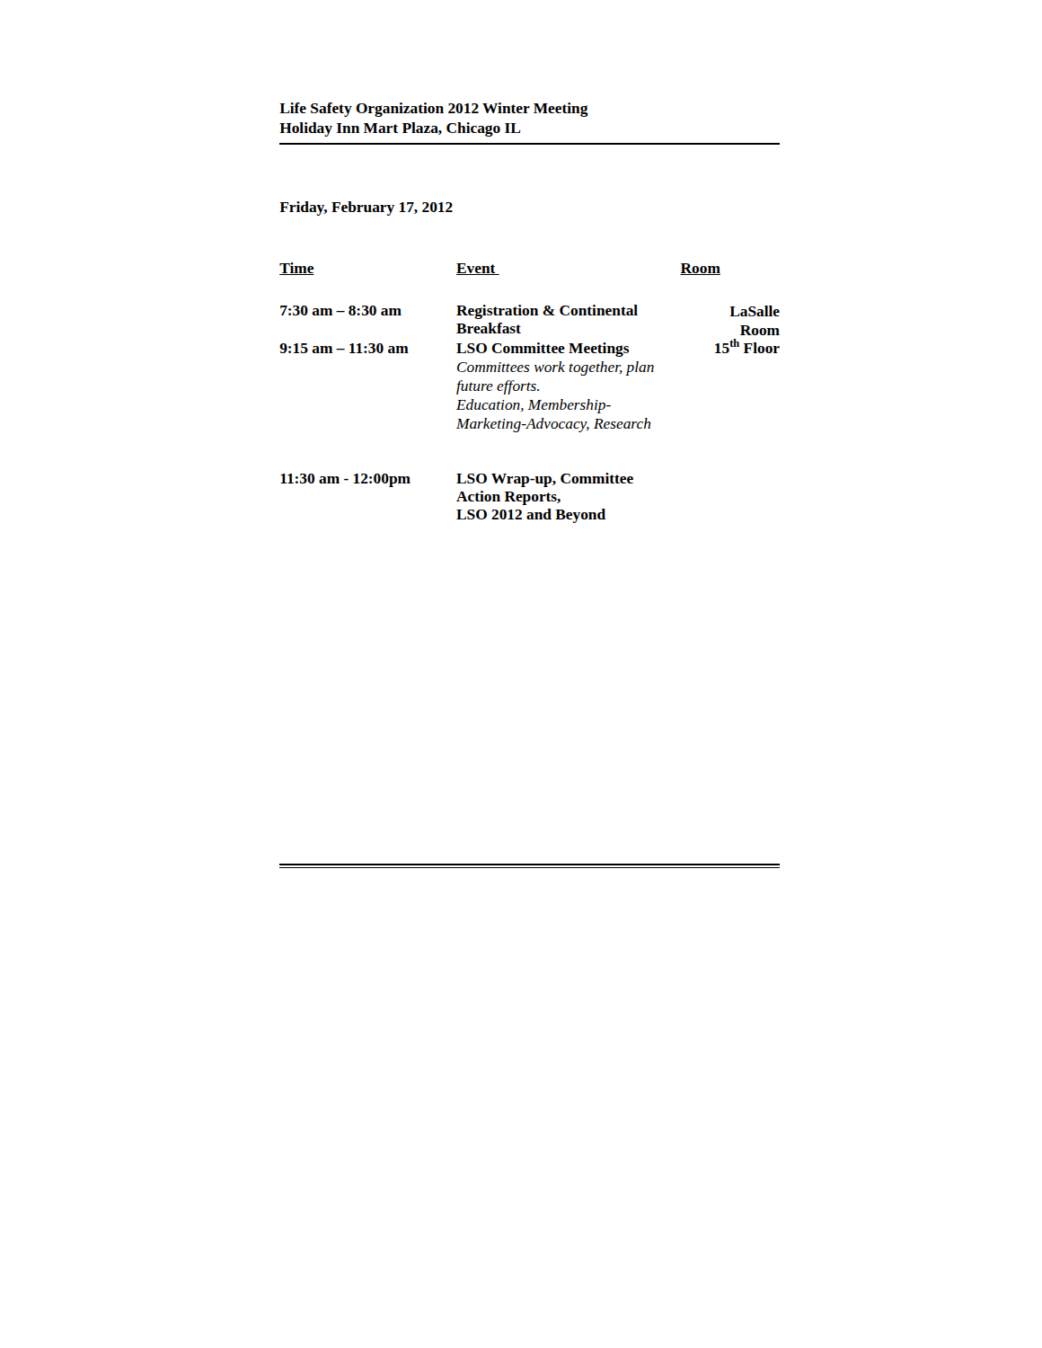Life Safety Organization 2012 Winter Meeting
Holiday Inn Mart Plaza, Chicago IL
Friday, February 17, 2012
| Time | Event | Room |
| --- | --- | --- |
| 7:30 am – 8:30 am | Registration & Continental Breakfast | LaSalle Room |
| 9:15 am – 11:30 am | LSO Committee Meetings Committees work together, plan future efforts. Education, Membership-Marketing-Advocacy, Research | 15 th Floor |
| 11:30 am - 12:00pm | LSO Wrap-up, Committee Action Reports, LSO 2012 and Beyond | |